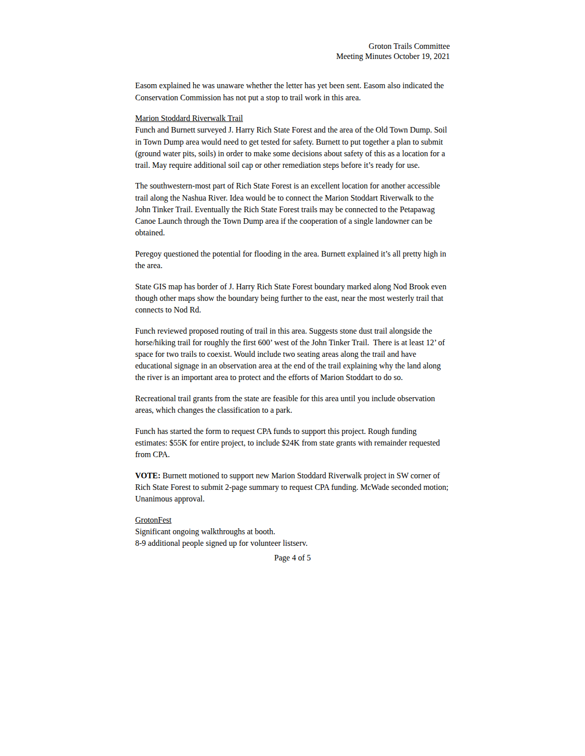Groton Trails Committee Meeting Minutes October 19, 2021
Easom explained he was unaware whether the letter has yet been sent. Easom also indicated the Conservation Commission has not put a stop to trail work in this area.
Marion Stoddard Riverwalk Trail
Funch and Burnett surveyed J. Harry Rich State Forest and the area of the Old Town Dump. Soil in Town Dump area would need to get tested for safety. Burnett to put together a plan to submit (ground water pits, soils) in order to make some decisions about safety of this as a location for a trail. May require additional soil cap or other remediation steps before it’s ready for use.
The southwestern-most part of Rich State Forest is an excellent location for another accessible trail along the Nashua River. Idea would be to connect the Marion Stoddart Riverwalk to the John Tinker Trail. Eventually the Rich State Forest trails may be connected to the Petapawag Canoe Launch through the Town Dump area if the cooperation of a single landowner can be obtained.
Peregoy questioned the potential for flooding in the area. Burnett explained it’s all pretty high in the area.
State GIS map has border of J. Harry Rich State Forest boundary marked along Nod Brook even though other maps show the boundary being further to the east, near the most westerly trail that connects to Nod Rd.
Funch reviewed proposed routing of trail in this area. Suggests stone dust trail alongside the horse/hiking trail for roughly the first 600’ west of the John Tinker Trail. There is at least 12’ of space for two trails to coexist. Would include two seating areas along the trail and have educational signage in an observation area at the end of the trail explaining why the land along the river is an important area to protect and the efforts of Marion Stoddart to do so.
Recreational trail grants from the state are feasible for this area until you include observation areas, which changes the classification to a park.
Funch has started the form to request CPA funds to support this project. Rough funding estimates: $55K for entire project, to include $24K from state grants with remainder requested from CPA.
VOTE: Burnett motioned to support new Marion Stoddard Riverwalk project in SW corner of Rich State Forest to submit 2-page summary to request CPA funding. McWade seconded motion; Unanimous approval.
GrotonFest
Significant ongoing walkthroughs at booth.
8-9 additional people signed up for volunteer listserv.
Page 4 of 5